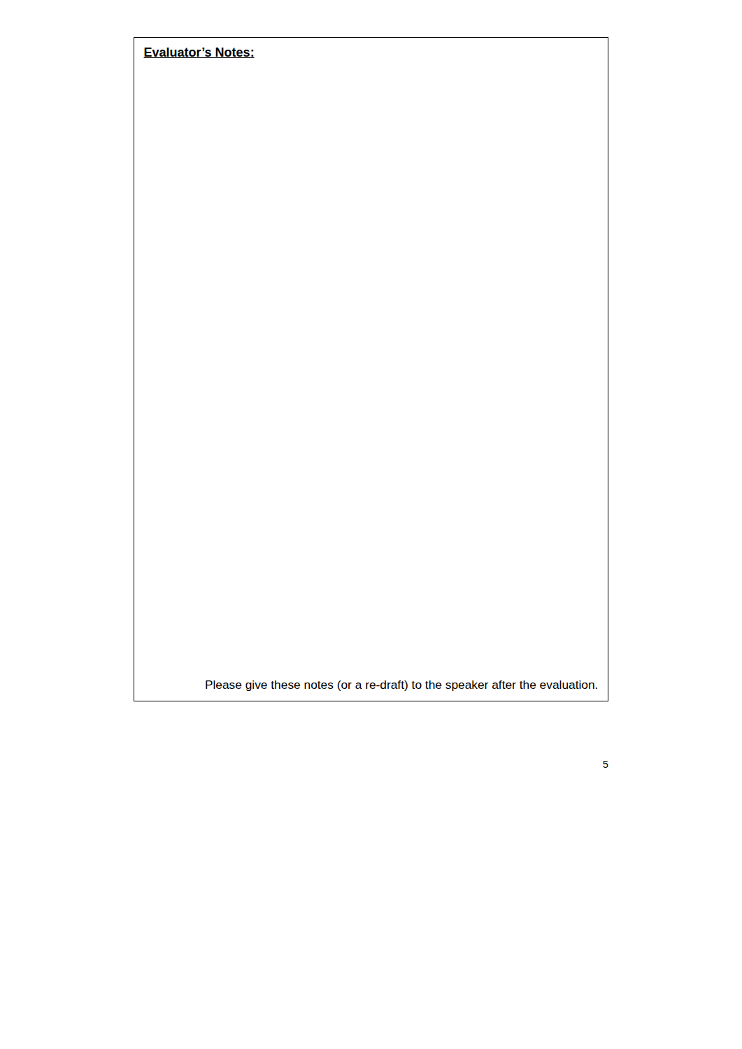Evaluator’s Notes:
Please give these notes (or a re-draft) to the speaker after the evaluation.
5